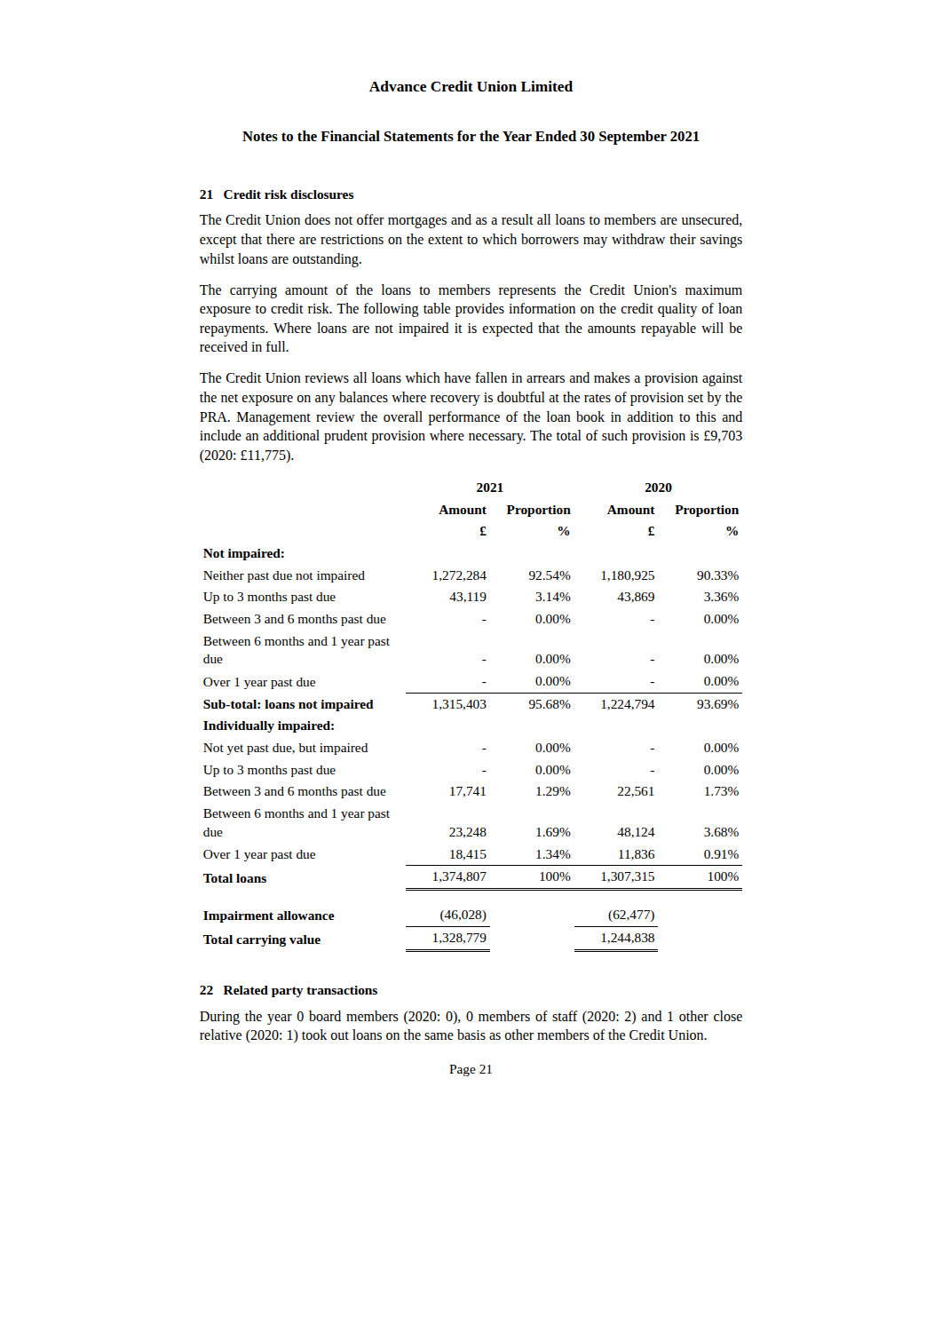Advance Credit Union Limited
Notes to the Financial Statements for the Year Ended 30 September 2021
21 Credit risk disclosures
The Credit Union does not offer mortgages and as a result all loans to members are unsecured, except that there are restrictions on the extent to which borrowers may withdraw their savings whilst loans are outstanding.
The carrying amount of the loans to members represents the Credit Union's maximum exposure to credit risk. The following table provides information on the credit quality of loan repayments. Where loans are not impaired it is expected that the amounts repayable will be received in full.
The Credit Union reviews all loans which have fallen in arrears and makes a provision against the net exposure on any balances where recovery is doubtful at the rates of provision set by the PRA. Management review the overall performance of the loan book in addition to this and include an additional prudent provision where necessary. The total of such provision is £9,703 (2020: £11,775).
| | 2021 | 2020 |
| --- | --- | --- |
| | Amount | Proportion | Amount | Proportion |
| | £ | % | £ | % |
| Not impaired: |
| Neither past due not impaired | 1,272,284 | 92.54% | 1,180,925 | 90.33% |
| Up to 3 months past due | 43,119 | 3.14% | 43,869 | 3.36% |
| Between 3 and 6 months past due | - | 0.00% | - | 0.00% |
| Between 6 months and 1 year past due | - | 0.00% | - | 0.00% |
| Over 1 year past due | - | 0.00% | - | 0.00% |
| Sub-total: loans not impaired | 1,315,403 | 95.68% | 1,224,794 | 93.69% |
| Individually impaired: |
| Not yet past due, but impaired | - | 0.00% | - | 0.00% |
| Up to 3 months past due | - | 0.00% | - | 0.00% |
| Between 3 and 6 months past due | 17,741 | 1.29% | 22,561 | 1.73% |
| Between 6 months and 1 year past due | 23,248 | 1.69% | 48,124 | 3.68% |
| Over 1 year past due | 18,415 | 1.34% | 11,836 | 0.91% |
| Total loans | 1,374,807 | 100% | 1,307,315 | 100% |
| Impairment allowance | (46,028) | | (62,477) | |
| Total carrying value | 1,328,779 | | 1,244,838 | |
22 Related party transactions
During the year 0 board members (2020: 0), 0 members of staff (2020: 2) and 1 other close relative (2020: 1) took out loans on the same basis as other members of the Credit Union.
Page 21